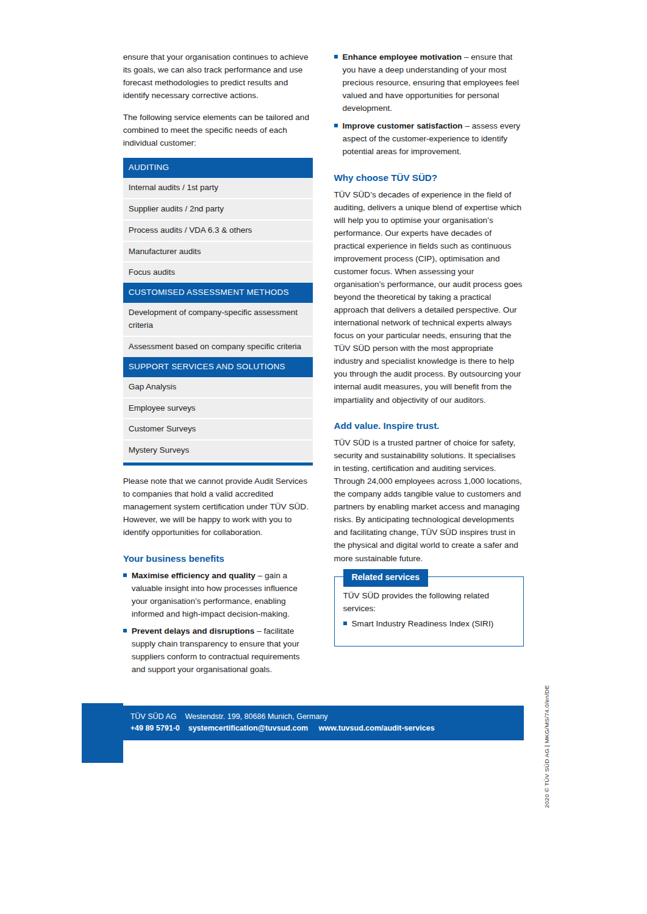ensure that your organisation continues to achieve its goals, we can also track performance and use forecast methodologies to predict results and identify necessary corrective actions.
The following service elements can be tailored and combined to meet the specific needs of each individual customer:
| AUDITING |
| --- |
| Internal audits / 1st party |
| Supplier audits / 2nd party |
| Process audits / VDA 6.3 & others |
| Manufacturer audits |
| Focus audits |
| CUSTOMISED ASSESSMENT METHODS |
| Development of company-specific assessment criteria |
| Assessment based on company specific criteria |
| SUPPORT SERVICES AND SOLUTIONS |
| Gap Analysis |
| Employee surveys |
| Customer Surveys |
| Mystery Surveys |
Please note that we cannot provide Audit Services to companies that hold a valid accredited management system certification under TÜV SÜD. However, we will be happy to work with you to identify opportunities for collaboration.
Your business benefits
Maximise efficiency and quality – gain a valuable insight into how processes influence your organisation’s performance, enabling informed and high-impact decision-making.
Prevent delays and disruptions – facilitate supply chain transparency to ensure that your suppliers conform to contractual requirements and support your organisational goals.
Enhance employee motivation – ensure that you have a deep understanding of your most precious resource, ensuring that employees feel valued and have opportunities for personal development.
Improve customer satisfaction – assess every aspect of the customer-experience to identify potential areas for improvement.
Why choose TÜV SÜD?
TÜV SÜD’s decades of experience in the field of auditing, delivers a unique blend of expertise which will help you to optimise your organisation’s performance. Our experts have decades of practical experience in fields such as continuous improvement process (CIP), optimisation and customer focus. When assessing your organisation’s performance, our audit process goes beyond the theoretical by taking a practical approach that delivers a detailed perspective. Our international network of technical experts always focus on your particular needs, ensuring that the TÜV SÜD person with the most appropriate industry and specialist knowledge is there to help you through the audit process. By outsourcing your internal audit measures, you will benefit from the impartiality and objectivity of our auditors.
Add value. Inspire trust.
TÜV SÜD is a trusted partner of choice for safety, security and sustainability solutions. It specialises in testing, certification and auditing services. Through 24,000 employees across 1,000 locations, the company adds tangible value to customers and partners by enabling market access and managing risks. By anticipating technological developments and facilitating change, TÜV SÜD inspires trust in the physical and digital world to create a safer and more sustainable future.
Related services
TÜV SÜD provides the following related services:
Smart Industry Readiness Index (SIRI)
2020 © TÜV SÜD AG | MKG/MS/74.0/en/DE
TÜV SÜD AG Westendstr. 199, 80686 Munich, Germany
+49 89 5791-0 systemcertification@tuvsud.com www.tuvsud.com/audit-services